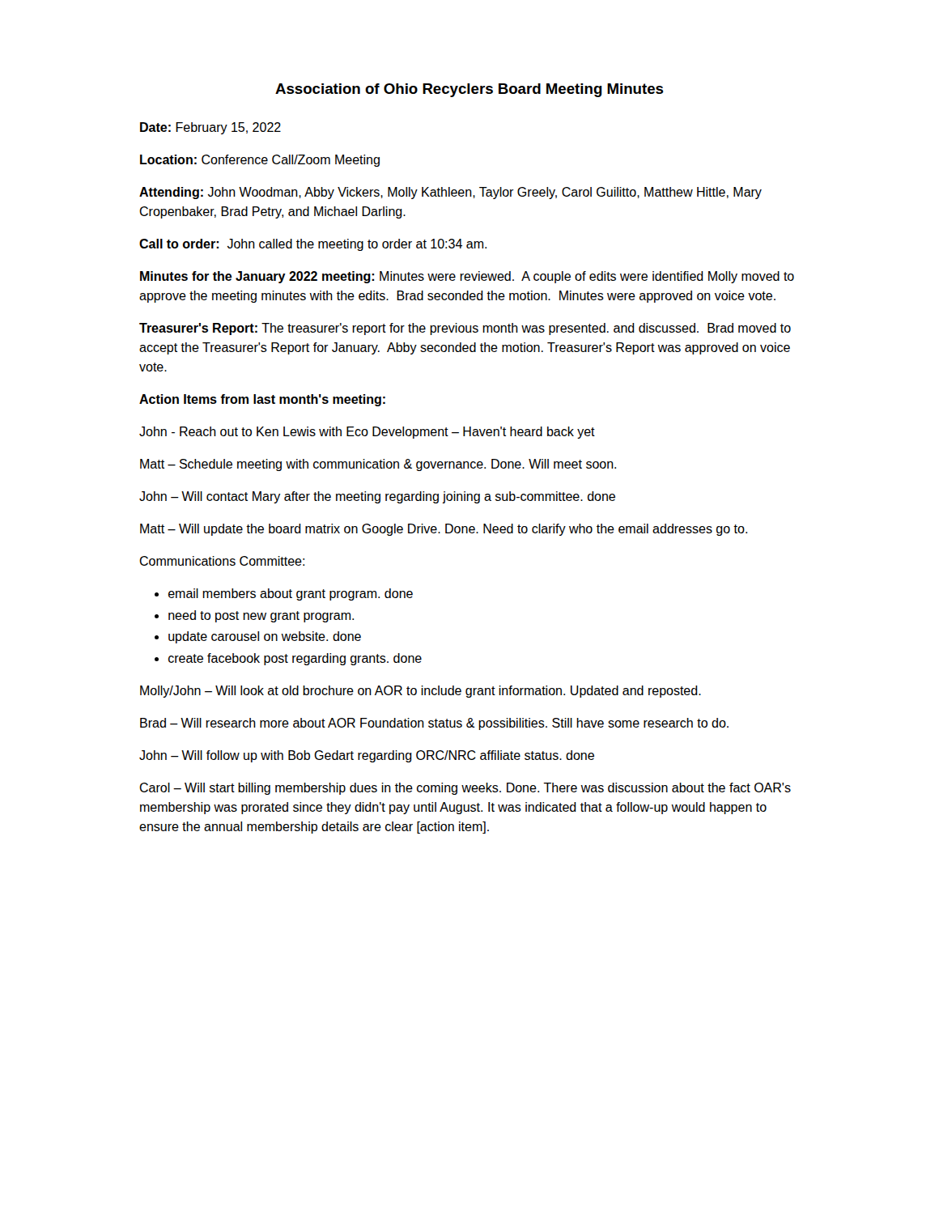Association of Ohio Recyclers Board Meeting Minutes
Date: February 15, 2022
Location: Conference Call/Zoom Meeting
Attending: John Woodman, Abby Vickers, Molly Kathleen, Taylor Greely, Carol Guilitto, Matthew Hittle, Mary Cropenbaker, Brad Petry, and Michael Darling.
Call to order: John called the meeting to order at 10:34 am.
Minutes for the January 2022 meeting: Minutes were reviewed. A couple of edits were identified Molly moved to approve the meeting minutes with the edits. Brad seconded the motion. Minutes were approved on voice vote.
Treasurer's Report: The treasurer's report for the previous month was presented. and discussed. Brad moved to accept the Treasurer's Report for January. Abby seconded the motion. Treasurer's Report was approved on voice vote.
Action Items from last month's meeting:
John - Reach out to Ken Lewis with Eco Development – Haven't heard back yet
Matt – Schedule meeting with communication & governance. Done. Will meet soon.
John – Will contact Mary after the meeting regarding joining a sub-committee. done
Matt – Will update the board matrix on Google Drive. Done. Need to clarify who the email addresses go to.
Communications Committee:
email members about grant program. done
need to post new grant program.
update carousel on website. done
create facebook post regarding grants. done
Molly/John – Will look at old brochure on AOR to include grant information. Updated and reposted.
Brad – Will research more about AOR Foundation status & possibilities. Still have some research to do.
John – Will follow up with Bob Gedart regarding ORC/NRC affiliate status. done
Carol – Will start billing membership dues in the coming weeks. Done. There was discussion about the fact OAR's membership was prorated since they didn't pay until August. It was indicated that a follow-up would happen to ensure the annual membership details are clear [action item].